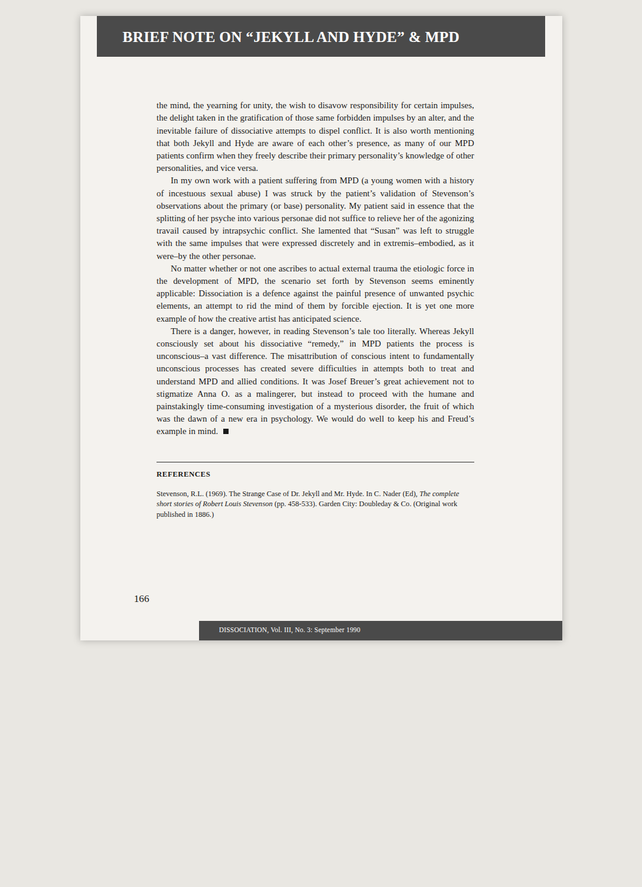Brief Note on “Jekyll and Hyde” & MPD
the mind, the yearning for unity, the wish to disavow responsibility for certain impulses, the delight taken in the gratification of those same forbidden impulses by an alter, and the inevitable failure of dissociative attempts to dispel conflict. It is also worth mentioning that both Jekyll and Hyde are aware of each other’s presence, as many of our MPD patients confirm when they freely describe their primary personality’s knowledge of other personalities, and vice versa.
In my own work with a patient suffering from MPD (a young women with a history of incestuous sexual abuse) I was struck by the patient’s validation of Stevenson’s observations about the primary (or base) personality. My patient said in essence that the splitting of her psyche into various personae did not suffice to relieve her of the agonizing travail caused by intrapsychic conflict. She lamented that “Susan” was left to struggle with the same impulses that were expressed discretely and in extremis–embodied, as it were–by the other personae.
No matter whether or not one ascribes to actual external trauma the etiologic force in the development of MPD, the scenario set forth by Stevenson seems eminently applicable: Dissociation is a defence against the painful presence of unwanted psychic elements, an attempt to rid the mind of them by forcible ejection. It is yet one more example of how the creative artist has anticipated science.
There is a danger, however, in reading Stevenson’s tale too literally. Whereas Jekyll consciously set about his dissociative “remedy,” in MPD patients the process is unconscious–a vast difference. The misattribution of conscious intent to fundamentally unconscious processes has created severe difficulties in attempts both to treat and understand MPD and allied conditions. It was Josef Breuer’s great achievement not to stigmatize Anna O. as a malingerer, but instead to proceed with the humane and painstakingly time-consuming investigation of a mysterious disorder, the fruit of which was the dawn of a new era in psychology. We would do well to keep his and Freud’s example in mind.
References
Stevenson, R.L. (1969). The Strange Case of Dr. Jekyll and Mr. Hyde. In C. Nader (Ed), The complete short stories of Robert Louis Stevenson (pp. 458-533). Garden City: Doubleday & Co. (Original work published in 1886.)
166
DISSOCIATION, Vol. III, No. 3: September 1990